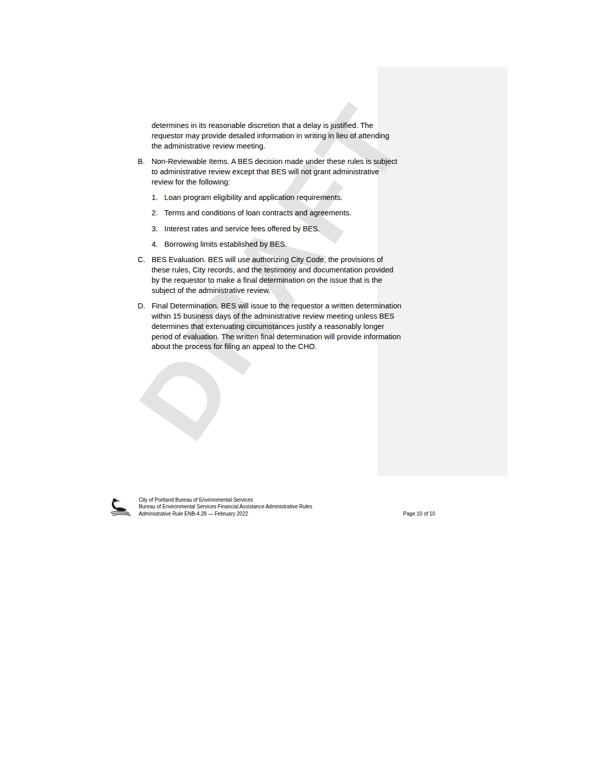DRAFT
determines in its reasonable discretion that a delay is justified. The requestor may provide detailed information in writing in lieu of attending the administrative review meeting.
B.
Non-Reviewable Items. A BES decision made under these rules is subject to administrative review except that BES will not grant administrative review for the following:
1.
Loan program eligibility and application requirements.
2.
Terms and conditions of loan contracts and agreements.
3.
Interest rates and service fees offered by BES.
4.
Borrowing limits established by BES.
C.
BES Evaluation. BES will use authorizing City Code, the provisions of these rules, City records, and the testimony and documentation provided by the requestor to make a final determination on the issue that is the subject of the administrative review.
D.
Final Determination. BES will issue to the requestor a written determination within 15 business days of the administrative review meeting unless BES determines that extenuating circumstances justify a reasonably longer period of evaluation. The written final determination will provide information about the process for filing an appeal to the CHO.
City of Portland Bureau of Environmental Services
Bureau of Environmental Services Financial Assistance Administrative Rules
Administrative Rule ENB-4.28 — February 2022
Page 10 of 10